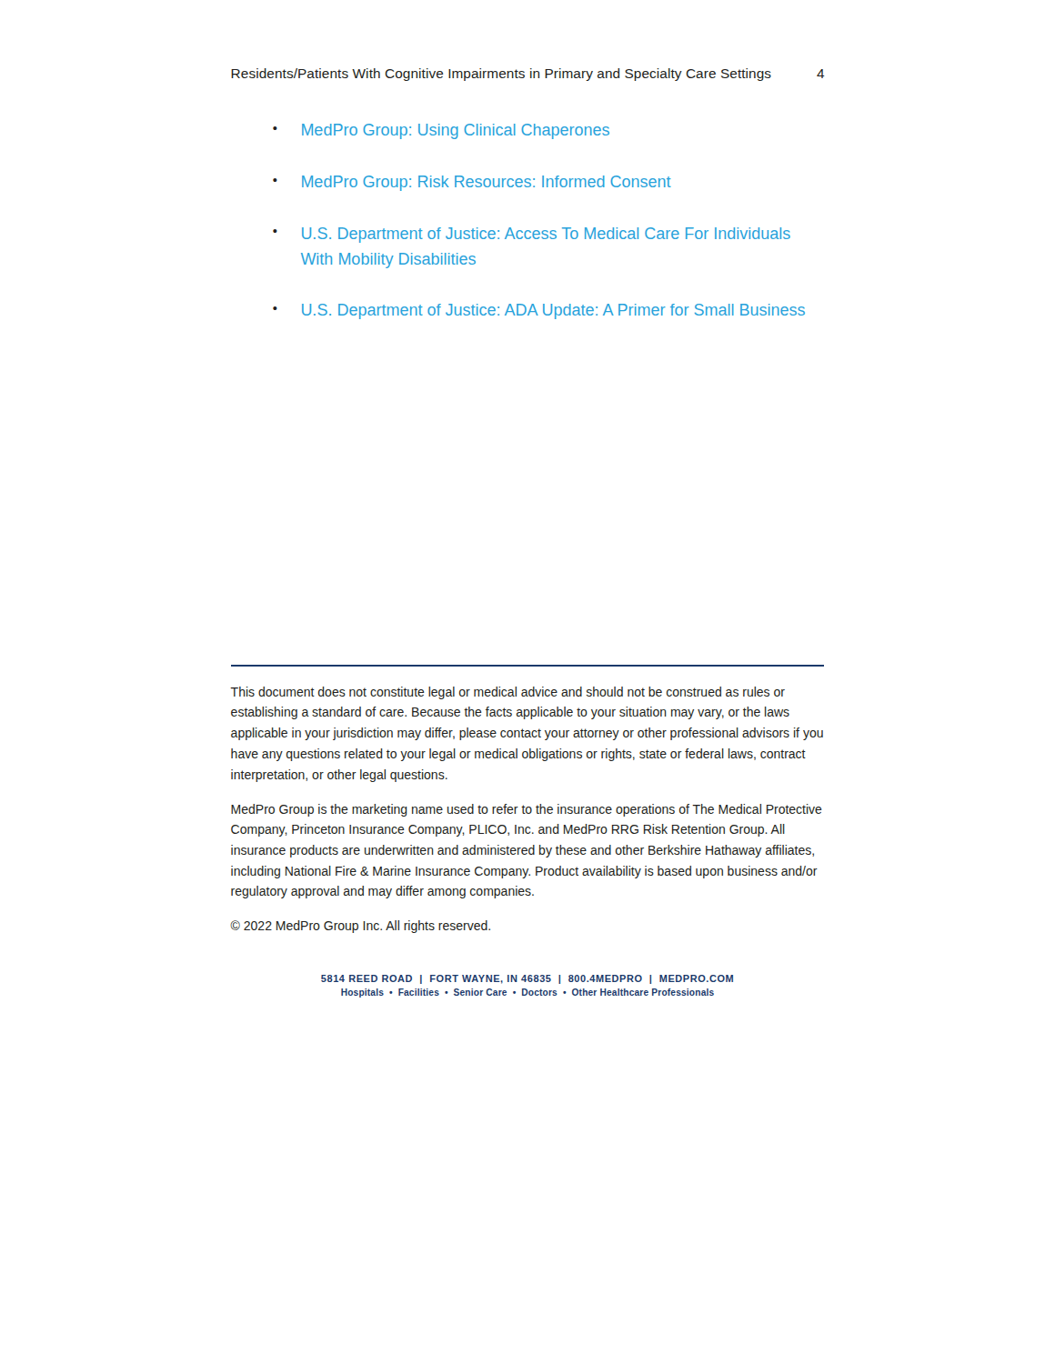Residents/Patients With Cognitive Impairments in Primary and Specialty Care Settings 4
MedPro Group: Using Clinical Chaperones
MedPro Group: Risk Resources: Informed Consent
U.S. Department of Justice: Access To Medical Care For Individuals With Mobility Disabilities
U.S. Department of Justice: ADA Update: A Primer for Small Business
This document does not constitute legal or medical advice and should not be construed as rules or establishing a standard of care. Because the facts applicable to your situation may vary, or the laws applicable in your jurisdiction may differ, please contact your attorney or other professional advisors if you have any questions related to your legal or medical obligations or rights, state or federal laws, contract interpretation, or other legal questions.
MedPro Group is the marketing name used to refer to the insurance operations of The Medical Protective Company, Princeton Insurance Company, PLICO, Inc. and MedPro RRG Risk Retention Group. All insurance products are underwritten and administered by these and other Berkshire Hathaway affiliates, including National Fire & Marine Insurance Company. Product availability is based upon business and/or regulatory approval and may differ among companies.
© 2022 MedPro Group Inc. All rights reserved.
5814 REED ROAD | FORT WAYNE, IN 46835 | 800.4MEDPRO | MEDPRO.COM
Hospitals • Facilities • Senior Care • Doctors • Other Healthcare Professionals